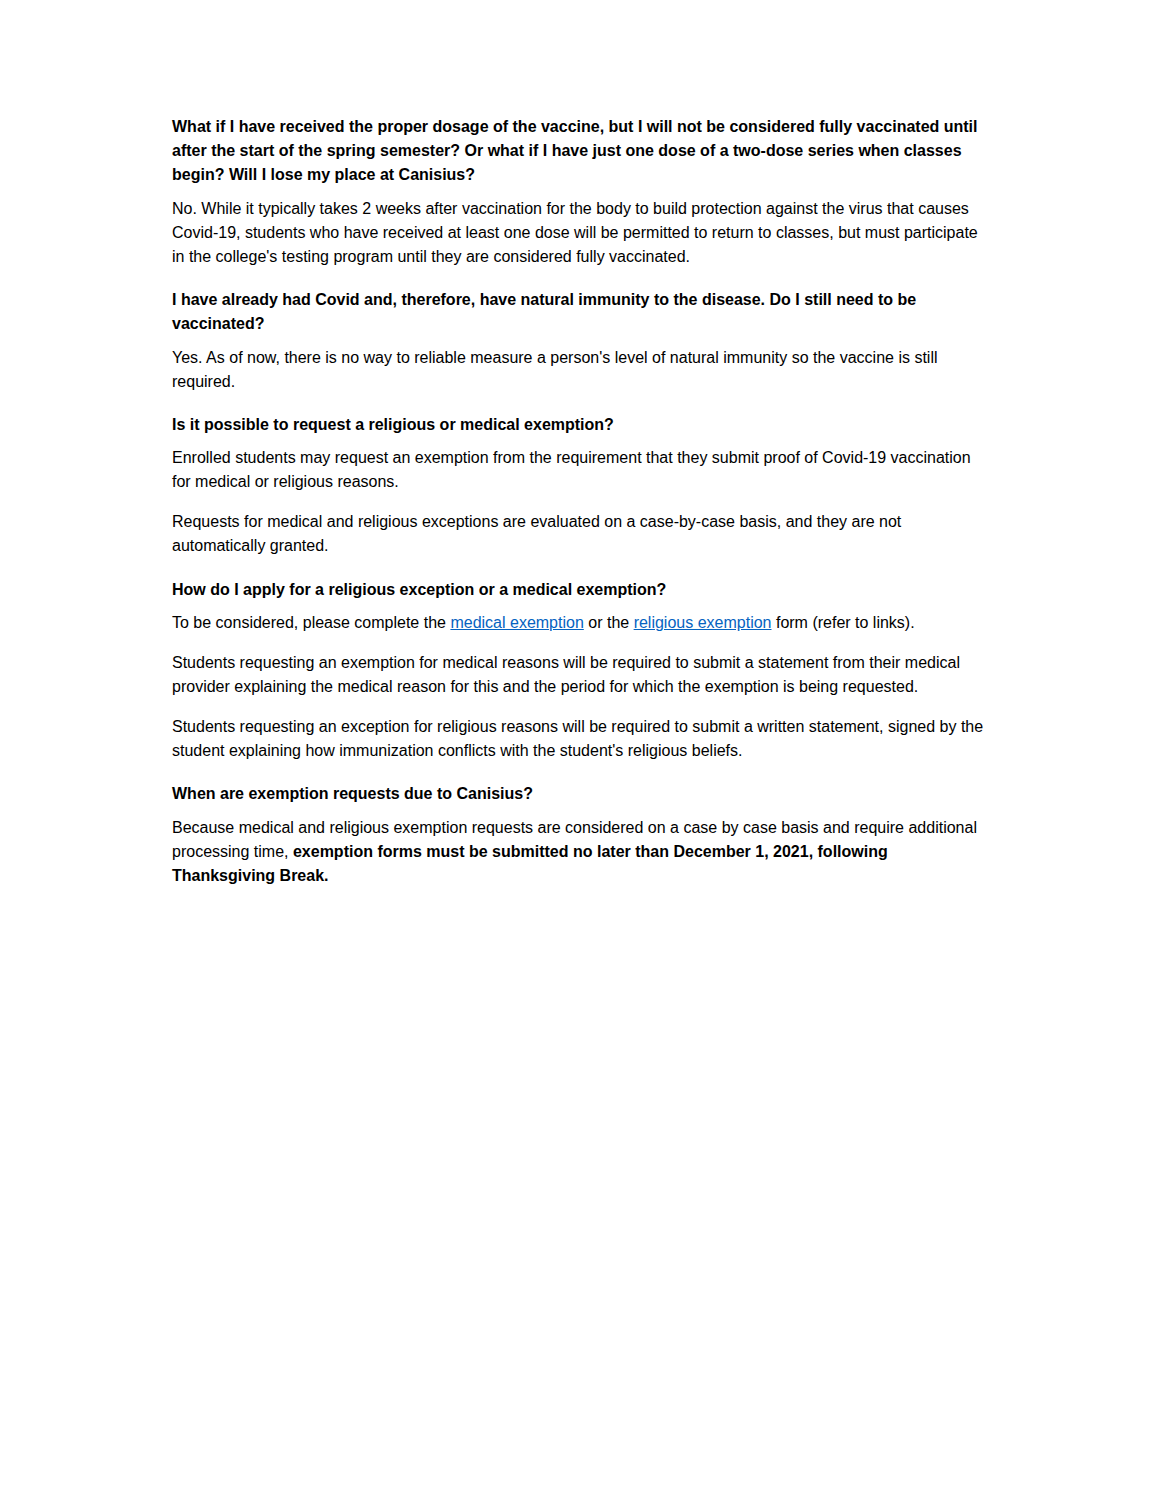What if I have received the proper dosage of the vaccine, but I will not be considered fully vaccinated until after the start of the spring semester? Or what if I have just one dose of a two-dose series when classes begin? Will I lose my place at Canisius?
No. While it typically takes 2 weeks after vaccination for the body to build protection against the virus that causes Covid-19, students who have received at least one dose will be permitted to return to classes, but must participate in the college's testing program until they are considered fully vaccinated.
I have already had Covid and, therefore, have natural immunity to the disease. Do I still need to be vaccinated?
Yes. As of now, there is no way to reliable measure a person's level of natural immunity so the vaccine is still required.
Is it possible to request a religious or medical exemption?
Enrolled students may request an exemption from the requirement that they submit proof of Covid-19 vaccination for medical or religious reasons.
Requests for medical and religious exceptions are evaluated on a case-by-case basis, and they are not automatically granted.
How do I apply for a religious exception or a medical exemption?
To be considered, please complete the medical exemption or the religious exemption form (refer to links).
Students requesting an exemption for medical reasons will be required to submit a statement from their medical provider explaining the medical reason for this and the period for which the exemption is being requested.
Students requesting an exception for religious reasons will be required to submit a written statement, signed by the student explaining how immunization conflicts with the student's religious beliefs.
When are exemption requests due to Canisius?
Because medical and religious exemption requests are considered on a case by case basis and require additional processing time, exemption forms must be submitted no later than December 1, 2021, following Thanksgiving Break.